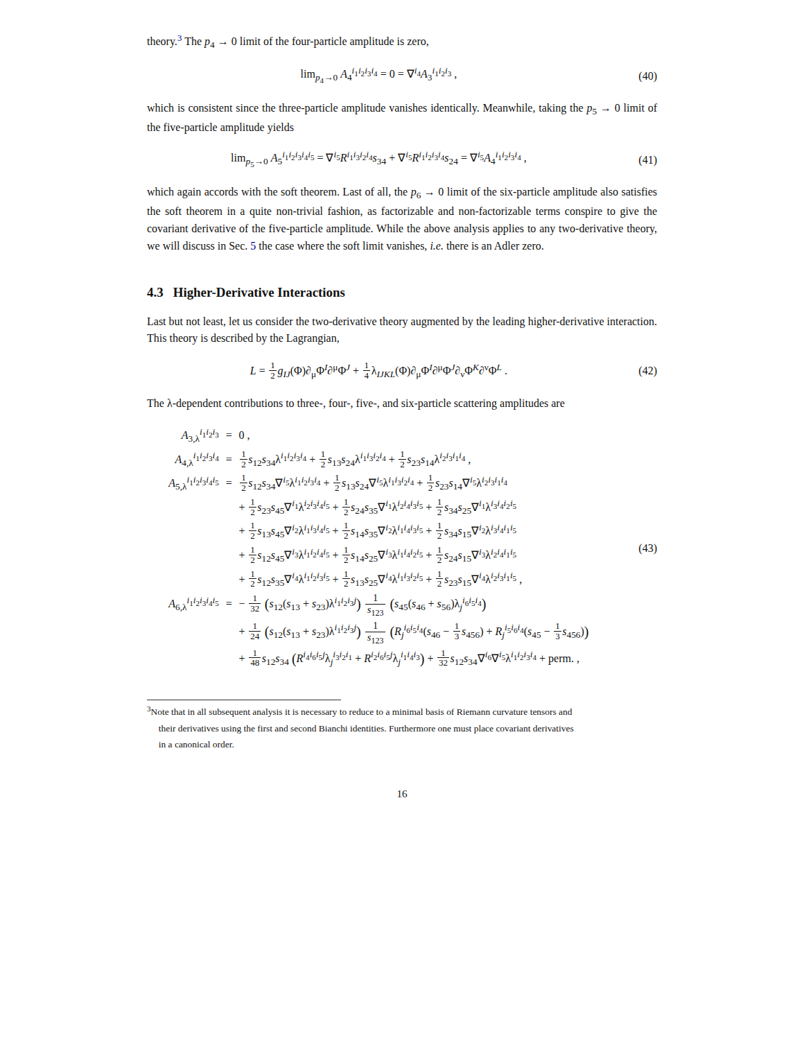theory.3 The p4 → 0 limit of the four-particle amplitude is zero,
limp4→0 A4i1i2i3i4 = 0 = ∇i4A3i1i2i3 ,
(40)
which is consistent since the three-particle amplitude vanishes identically. Meanwhile, taking the p5 → 0 limit of the five-particle amplitude yields
limp5→0 A5i1i2i3i4i5 = ∇i5Ri1i3i2i4s34 + ∇i5Ri1i2i3i4s24 = ∇i5A4i1i2i3i4 ,
(41)
which again accords with the soft theorem. Last of all, the p6 → 0 limit of the six-particle amplitude also satisfies the soft theorem in a quite non-trivial fashion, as factorizable and non-factorizable terms conspire to give the covariant derivative of the five-particle amplitude. While the above analysis applies to any two-derivative theory, we will discuss in Sec. 5 the case where the soft limit vanishes, i.e. there is an Adler zero.
4.3 Higher-Derivative Interactions
Last but not least, let us consider the two-derivative theory augmented by the leading higher-derivative interaction. This theory is described by the Lagrangian,
L = 12 gIJ(Φ)∂μΦI∂μΦJ + 14λIJKL(Φ)∂μΦI∂μΦJ∂νΦK∂νΦL .
(42)
The λ-dependent contributions to three-, four-, five-, and six-particle scattering amplitudes are
| A 3,λ i 1 i 2 i 3 | = | 0 , |
| A 4,λ i 1 i 2 i 3 i 4 | = | 1 2 s 12 s 34 λ i 1 i 2 i 3 i 4 + 1 2 s 13 s 24 λ i 1 i 3 i 2 i 4 + 1 2 s 23 s 14 λ i 2 i 3 i 1 i 4 , |
| A 5,λ i 1 i 2 i 3 i 4 i 5 | = | 1 2 s 12 s 34 ∇ i 5 λ i 1 i 2 i 3 i 4 + 1 2 s 13 s 24 ∇ i 5 λ i 1 i 3 i 2 i 4 + 1 2 s 23 s 14 ∇ i 5 λ i 2 i 3 i 1 i 4 |
| | | + 1 2 s 23 s 45 ∇ i 1 λ i 2 i 3 i 4 i 5 + 1 2 s 24 s 35 ∇ i 1 λ i 2 i 4 i 3 i 5 + 1 2 s 34 s 25 ∇ i 1 λ i 3 i 4 i 2 i 5 |
| | | + 1 2 s 13 s 45 ∇ i 2 λ i 1 i 3 i 4 i 5 + 1 2 s 14 s 35 ∇ i 2 λ i 1 i 4 i 3 i 5 + 1 2 s 34 s 15 ∇ i 2 λ i 3 i 4 i 1 i 5 |
| | | + 1 2 s 12 s 45 ∇ i 3 λ i 1 i 2 i 4 i 5 + 1 2 s 14 s 25 ∇ i 3 λ i 1 i 4 i 2 i 5 + 1 2 s 24 s 15 ∇ i 3 λ i 2 i 4 i 1 i 5 |
| | | + 1 2 s 12 s 35 ∇ i 4 λ i 1 i 2 i 3 i 5 + 1 2 s 13 s 25 ∇ i 4 λ i 1 i 3 i 2 i 5 + 1 2 s 23 s 15 ∇ i 4 λ i 2 i 3 i 1 i 5 , |
| A 6,λ i 1 i 2 i 3 i 4 i 5 | = | − 1 32 ( s 12 ( s 13 + s 23 )λ i 1 i 2 i 3 j ) 1 s 123 ( s 45 ( s 46 + s 56 )λ j i 6 i 5 i 4 ) |
| | | + 1 24 ( s 12 ( s 13 + s 23 )λ i 1 i 2 i 3 j ) 1 s 123 ( R j i 6 i 5 i 4 ( s 46 − 1 3 s 456 ) + R j i 5 i 6 i 4 ( s 45 − 1 3 s 456 ) ) |
| | | + 1 48 s 12 s 34 ( R i 4 i 6 i 5 j λ j i 3 i 2 i 1 + R i 2 i 6 i 5 j λ j i 1 i 4 i 3 ) + 1 32 s 12 s 34 ∇ i 6 ∇ i 5 λ i 1 i 2 i 3 i 4 + perm. , |
(43)
3Note that in all subsequent analysis it is necessary to reduce to a minimal basis of Riemann curvature tensors and
their derivatives using the first and second Bianchi identities. Furthermore one must place covariant derivatives
in a canonical order.
16